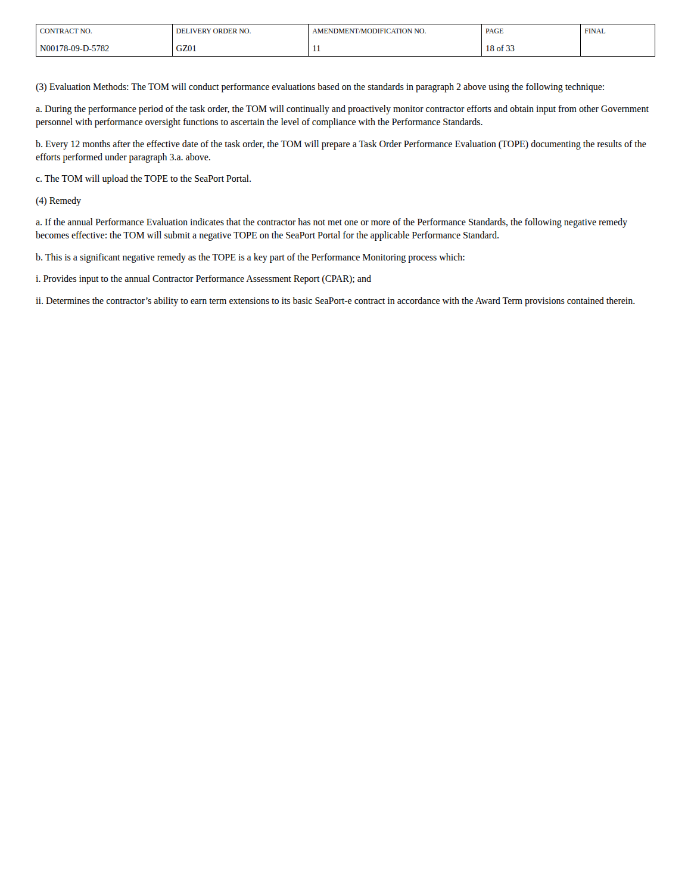| CONTRACT NO. N00178-09-D-5782 | DELIVERY ORDER NO. GZ01 | AMENDMENT/MODIFICATION NO. 11 | PAGE 18 of 33 | FINAL |
(3) Evaluation Methods: The TOM will conduct performance evaluations based on the standards in paragraph 2 above using the following technique:
a. During the performance period of the task order, the TOM will continually and proactively monitor contractor efforts and obtain input from other Government personnel with performance oversight functions to ascertain the level of compliance with the Performance Standards.
b. Every 12 months after the effective date of the task order, the TOM will prepare a Task Order Performance Evaluation (TOPE) documenting the results of the efforts performed under paragraph 3.a. above.
c. The TOM will upload the TOPE to the SeaPort Portal.
(4) Remedy
a. If the annual Performance Evaluation indicates that the contractor has not met one or more of the Performance Standards, the following negative remedy becomes effective: the TOM will submit a negative TOPE on the SeaPort Portal for the applicable Performance Standard.
b. This is a significant negative remedy as the TOPE is a key part of the Performance Monitoring process which:
i. Provides input to the annual Contractor Performance Assessment Report (CPAR); and
ii. Determines the contractor’s ability to earn term extensions to its basic SeaPort-e contract in accordance with the Award Term provisions contained therein.